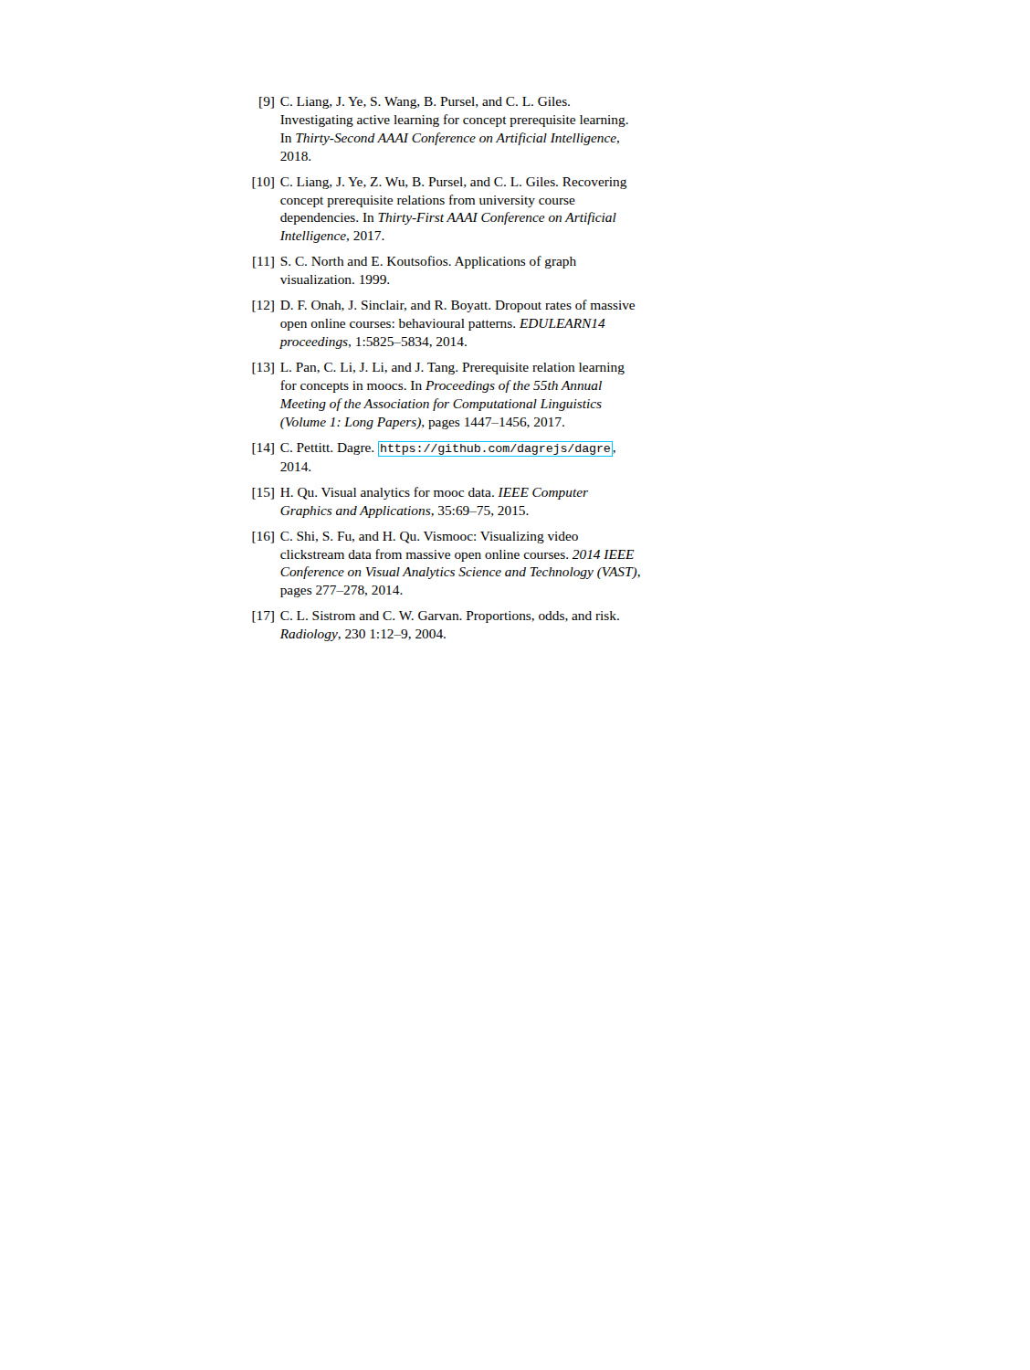9 C. Liang, J. Ye, S. Wang, B. Pursel, and C. L. Giles. Investigating active learning for concept prerequisite learning. In Thirty-Second AAAI Conference on Artificial Intelligence, 2018.
10 C. Liang, J. Ye, Z. Wu, B. Pursel, and C. L. Giles. Recovering concept prerequisite relations from university course dependencies. In Thirty-First AAAI Conference on Artificial Intelligence, 2017.
11 S. C. North and E. Koutsofios. Applications of graph visualization. 1999.
12 D. F. Onah, J. Sinclair, and R. Boyatt. Dropout rates of massive open online courses: behavioural patterns. EDULEARN14 proceedings, 1:5825–5834, 2014.
13 L. Pan, C. Li, J. Li, and J. Tang. Prerequisite relation learning for concepts in moocs. In Proceedings of the 55th Annual Meeting of the Association for Computational Linguistics (Volume 1: Long Papers), pages 1447–1456, 2017.
14 C. Pettitt. Dagre. https://github.com/dagrejs/dagre, 2014.
15 H. Qu. Visual analytics for mooc data. IEEE Computer Graphics and Applications, 35:69–75, 2015.
16 C. Shi, S. Fu, and H. Qu. Vismooc: Visualizing video clickstream data from massive open online courses. 2014 IEEE Conference on Visual Analytics Science and Technology (VAST), pages 277–278, 2014.
17 C. L. Sistrom and C. W. Garvan. Proportions, odds, and risk. Radiology, 230 1:12–9, 2004.